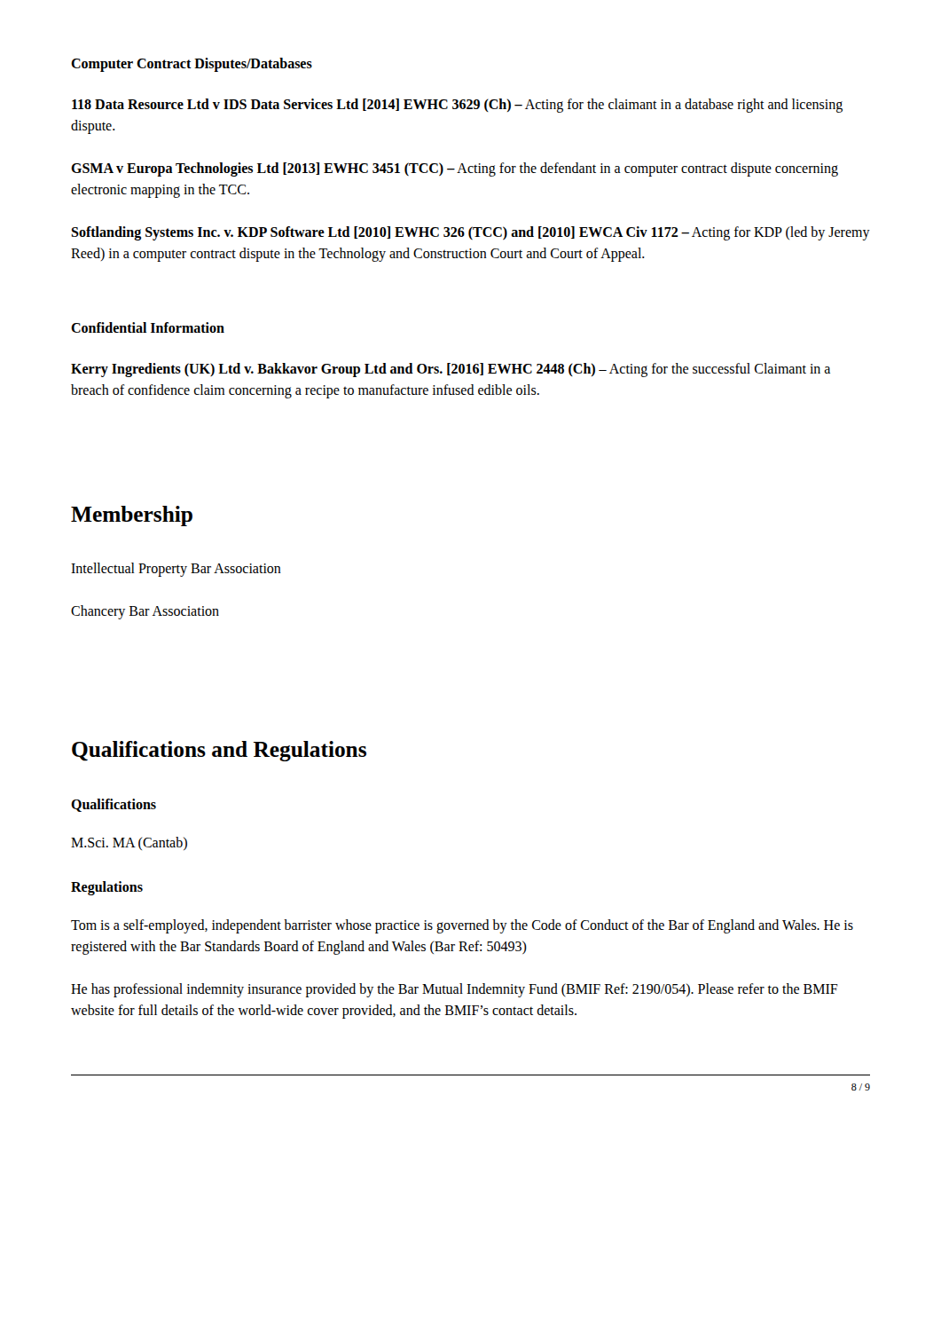Computer Contract Disputes/Databases
118 Data Resource Ltd v IDS Data Services Ltd [2014] EWHC 3629 (Ch) – Acting for the claimant in a database right and licensing dispute.
GSMA v Europa Technologies Ltd [2013] EWHC 3451 (TCC) – Acting for the defendant in a computer contract dispute concerning electronic mapping in the TCC.
Softlanding Systems Inc. v. KDP Software Ltd [2010] EWHC 326 (TCC) and [2010] EWCA Civ 1172 – Acting for KDP (led by Jeremy Reed) in a computer contract dispute in the Technology and Construction Court and Court of Appeal.
Confidential Information
Kerry Ingredients (UK) Ltd v. Bakkavor Group Ltd and Ors. [2016] EWHC 2448 (Ch) – Acting for the successful Claimant in a breach of confidence claim concerning a recipe to manufacture infused edible oils.
Membership
Intellectual Property Bar Association
Chancery Bar Association
Qualifications and Regulations
Qualifications
M.Sci. MA (Cantab)
Regulations
Tom is a self-employed, independent barrister whose practice is governed by the Code of Conduct of the Bar of England and Wales. He is registered with the Bar Standards Board of England and Wales (Bar Ref: 50493)
He has professional indemnity insurance provided by the Bar Mutual Indemnity Fund (BMIF Ref: 2190/054). Please refer to the BMIF website for full details of the world-wide cover provided, and the BMIF’s contact details.
8 / 9